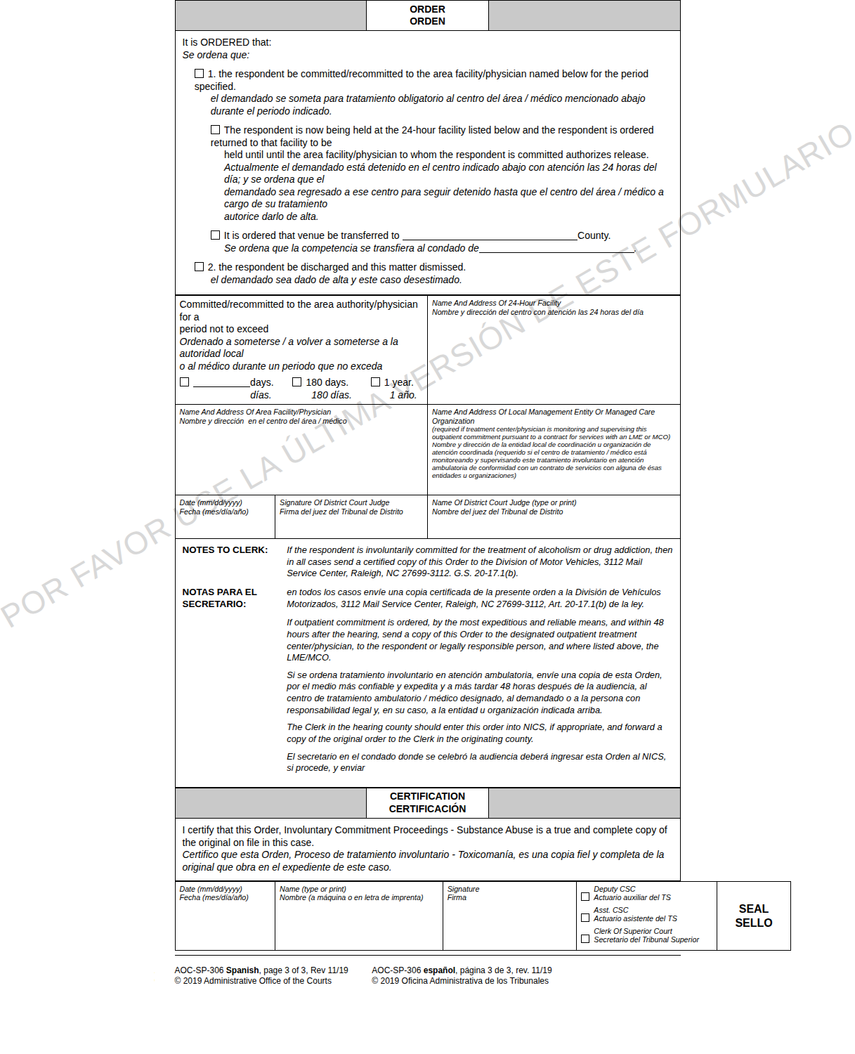POR FAVOR USE LA ÚLTIMA VERSIÓN DE ESTE FORMULARIO
| | ORDER ORDEN | |
It is ORDERED that:
Se ordena que:
1. the respondent be committed/recommitted to the area facility/physician named below for the period specified.
el demandado se someta para tratamiento obligatorio al centro del área / médico mencionado abajo durante el periodo indicado.
The respondent is now being held at the 24-hour facility listed below and the respondent is ordered returned to that facility to be
held until until the area facility/physician to whom the respondent is committed authorizes release.
Actualmente el demandado está detenido en el centro indicado abajo con atención las 24 horas del día; y se ordena que el
demandado sea regresado a ese centro para seguir detenido hasta que el centro del área / médico a cargo de su tratamiento
autorice darlo de alta.
It is ordered that venue be transferred to County.
Se ordena que la competencia se transfiera al condado de .
2. the respondent be discharged and this matter dismissed.
el demandado sea dado de alta y este caso desestimado.
| Committed/recommitted to the area authority/physician for a period not to exceed Ordenado a someterse / a volver a someterse a la autoridad local o al médico durante un periodo que no exceda days. días. 180 days. 180 días. 1 year. 1 año. | Name And Address Of 24-Hour Facility Nombre y dirección del centro con atención las 24 horas del día |
| Name And Address Of Area Facility/Physician Nombre y dirección en el centro del área / médico | Name And Address Of Local Management Entity Or Managed Care Organization (required if treatment center/physician is monitoring and supervising this outpatient commitment pursuant to a contract for services with an LME or MCO) Nombre y dirección de la entidad local de coordinación u organización de atención coordinada (requerido si el centro de tratamiento / médico está monitoreando y supervisando este tratamiento involuntario en atención ambulatoria de conformidad con un contrato de servicios con alguna de ésas entidades u organizaciones) |
| / Date (mm/dd/yyyy) Fecha (mes/día/año) / Signature Of District Court Judge Firma del juez del Tribunal de Distrito / | Name Of District Court Judge (type or print) Nombre del juez del Tribunal de Distrito |
| NOTES TO CLERK: | If the respondent is involuntarily committed for the treatment of alcoholism or drug addiction, then in all cases send a certified copy of this Order to the Division of Motor Vehicles, 3112 Mail Service Center, Raleigh, NC 27699-3112. G.S. 20-17.1(b). |
| NOTAS PARA EL SECRETARIO: | en todos los casos envíe una copia certificada de la presente orden a la División de Vehículos Motorizados, 3112 Mail Service Center, Raleigh, NC 27699-3112, Art. 20-17.1(b) de la ley. |
| | If outpatient commitment is ordered, by the most expeditious and reliable means, and within 48 hours after the hearing, send a copy of this Order to the designated outpatient treatment center/physician, to the respondent or legally responsible person, and where listed above, the LME/MCO. Si se ordena tratamiento involuntario en atención ambulatoria, envíe una copia de esta Orden, por el medio más confiable y expedita y a más tardar 48 horas después de la audiencia, al centro de tratamiento ambulatorio / médico designado, al demandado o a la persona con responsabilidad legal y, en su caso, a la entidad u organización indicada arriba. The Clerk in the hearing county should enter this order into NICS, if appropriate, and forward a copy of the original order to the Clerk in the originating county. El secretario en el condado donde se celebró la audiencia deberá ingresar esta Orden al NICS, si procede, y enviar |
| | CERTIFICATION CERTIFICACIÓN | |
I certify that this Order, Involuntary Commitment Proceedings - Substance Abuse is a true and complete copy of the original on file in this case.
Certifico que esta Orden, Proceso de tratamiento involuntario - Toxicomanía, es una copia fiel y completa de la original que obra en el expediente de este caso.
| Date (mm/dd/yyyy) Fecha (mes/día/año) | Name (type or print) Nombre (a máquina o en letra de imprenta) | Signature Firma | Deputy CSC Actuario auxiliar del TS Asst. CSC Actuario asistente del TS Clerk Of Superior Court Secretario del Tribunal Superior | SEAL SELLO |
AOC-SP-306 Spanish, page 3 of 3, Rev 11/19
© 2019 Administrative Office of the Courts
AOC-SP-306 español, página 3 de 3, rev. 11/19
© 2019 Oficina Administrativa de los Tribunales